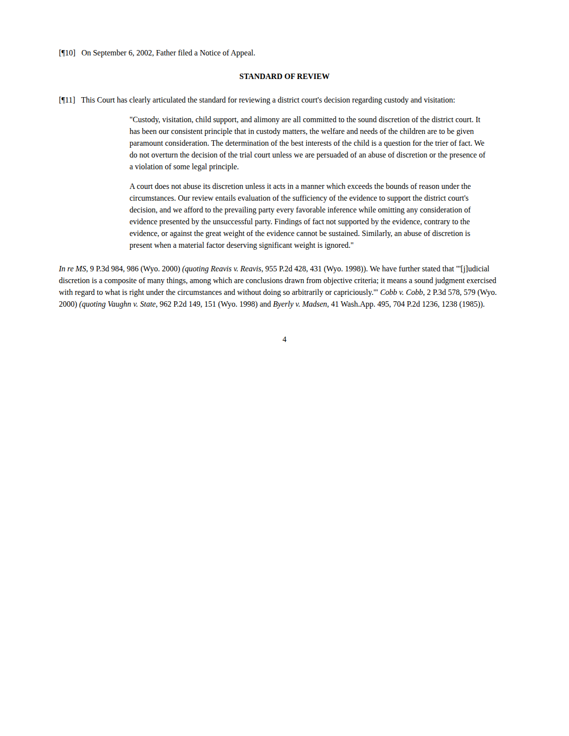[¶10] On September 6, 2002, Father filed a Notice of Appeal.
STANDARD OF REVIEW
[¶11] This Court has clearly articulated the standard for reviewing a district court's decision regarding custody and visitation:
"Custody, visitation, child support, and alimony are all committed to the sound discretion of the district court. It has been our consistent principle that in custody matters, the welfare and needs of the children are to be given paramount consideration. The determination of the best interests of the child is a question for the trier of fact. We do not overturn the decision of the trial court unless we are persuaded of an abuse of discretion or the presence of a violation of some legal principle.
A court does not abuse its discretion unless it acts in a manner which exceeds the bounds of reason under the circumstances. Our review entails evaluation of the sufficiency of the evidence to support the district court's decision, and we afford to the prevailing party every favorable inference while omitting any consideration of evidence presented by the unsuccessful party. Findings of fact not supported by the evidence, contrary to the evidence, or against the great weight of the evidence cannot be sustained. Similarly, an abuse of discretion is present when a material factor deserving significant weight is ignored."
In re MS, 9 P.3d 984, 986 (Wyo. 2000) (quoting Reavis v. Reavis, 955 P.2d 428, 431 (Wyo. 1998)). We have further stated that "'[j]udicial discretion is a composite of many things, among which are conclusions drawn from objective criteria; it means a sound judgment exercised with regard to what is right under the circumstances and without doing so arbitrarily or capriciously.'" Cobb v. Cobb, 2 P.3d 578, 579 (Wyo. 2000) (quoting Vaughn v. State, 962 P.2d 149, 151 (Wyo. 1998) and Byerly v. Madsen, 41 Wash.App. 495, 704 P.2d 1236, 1238 (1985)).
4